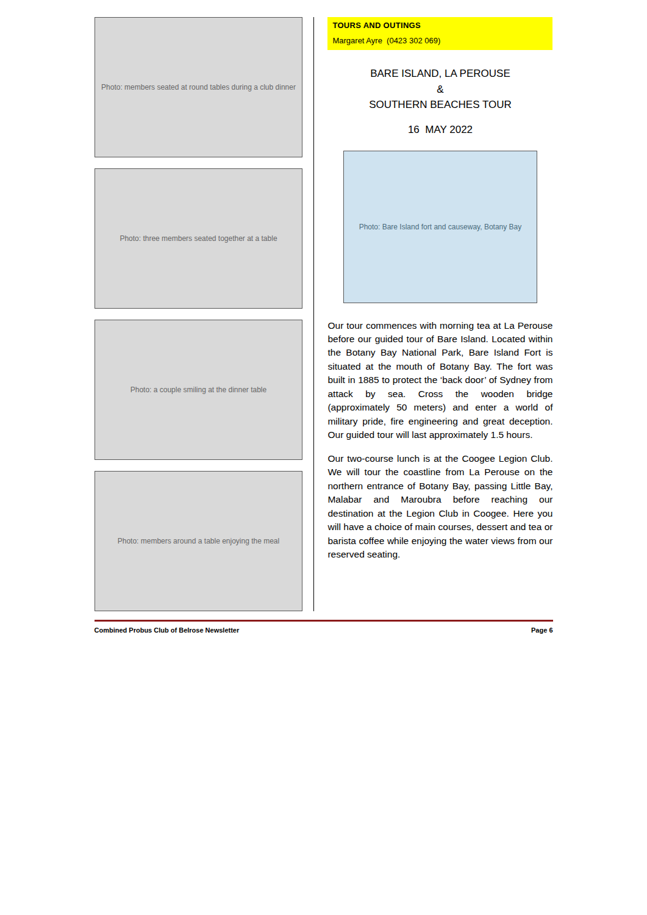Photo: members seated at round tables during a club dinner
Photo: three members seated together at a table
Photo: a couple smiling at the dinner table
Photo: members around a table enjoying the meal
TOURS AND OUTINGS
Margaret Ayre (0423 302 069)
BARE ISLAND, LA PEROUSE
&
SOUTHERN BEACHES TOUR
16 MAY 2022
Photo: Bare Island fort and causeway, Botany Bay
Our tour commences with morning tea at La Perouse before our guided tour of Bare Island. Located within the Botany Bay National Park, Bare Island Fort is situated at the mouth of Botany Bay. The fort was built in 1885 to protect the ‘back door’ of Sydney from attack by sea. Cross the wooden bridge (approximately 50 meters) and enter a world of military pride, fire engineering and great deception. Our guided tour will last approximately 1.5 hours.
Our two-course lunch is at the Coogee Legion Club. We will tour the coastline from La Perouse on the northern entrance of Botany Bay, passing Little Bay, Malabar and Maroubra before reaching our destination at the Legion Club in Coogee. Here you will have a choice of main courses, dessert and tea or barista coffee while enjoying the water views from our reserved seating.
Combined Probus Club of Belrose Newsletter
Page 6